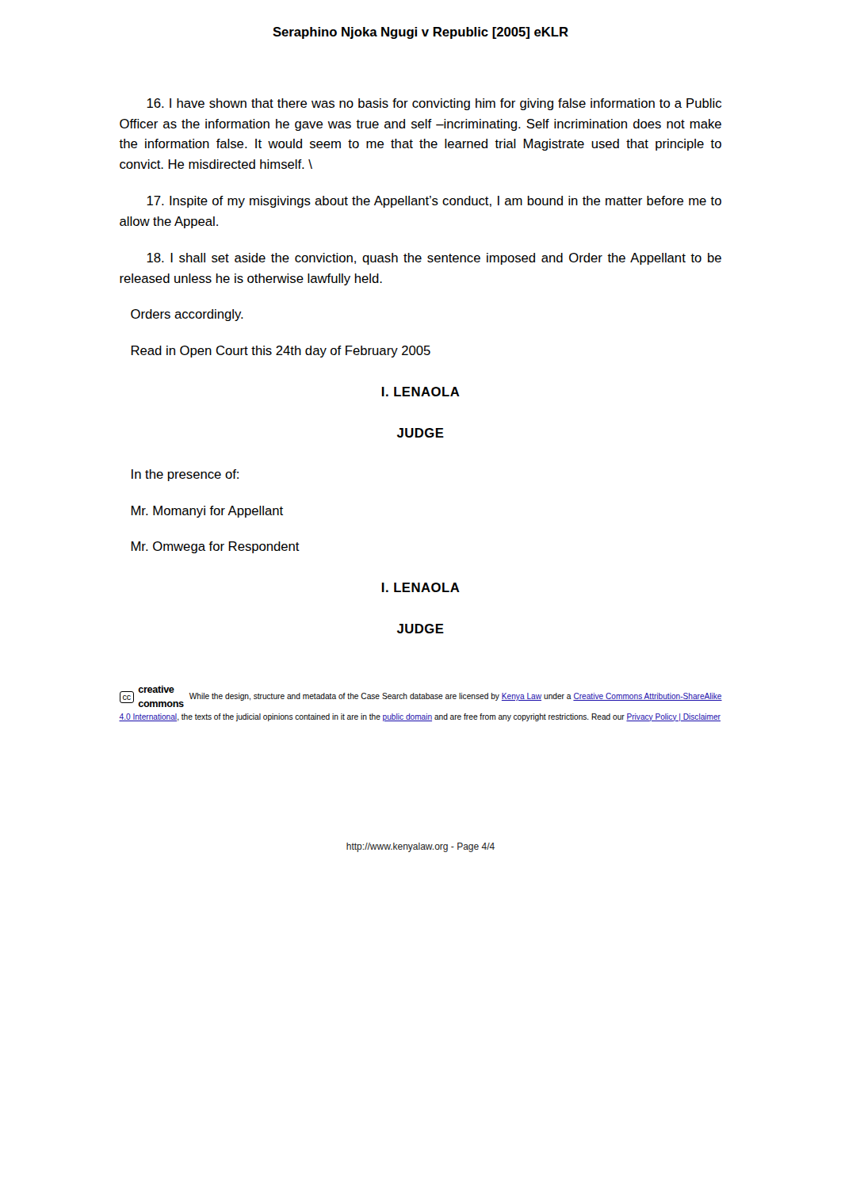Seraphino Njoka Ngugi v Republic [2005] eKLR
16. I have shown that there was no basis for convicting him for giving false information to a Public Officer as the information he gave was true and self –incriminating. Self incrimination does not make the information false. It would seem to me that the learned trial Magistrate used that principle to convict. He misdirected himself. \
17. Inspite of my misgivings about the Appellant’s conduct, I am bound in the matter before me to allow the Appeal.
18. I shall set aside the conviction, quash the sentence imposed and Order the Appellant to be released unless he is otherwise lawfully held.
Orders accordingly.
Read in Open Court this 24th day of February 2005
I. LENAOLA
JUDGE
In the presence of:
Mr. Momanyi for Appellant
Mr. Omwega for Respondent
I. LENAOLA
JUDGE
cc creative
commons While the design, structure and metadata of the Case Search database are licensed by Kenya Law under a Creative Commons Attribution-ShareAlike 4.0 International, the texts of the judicial opinions contained in it are in the public domain and are free from any copyright restrictions. Read our Privacy Policy | Disclaimer
http://www.kenyalaw.org - Page 4/4